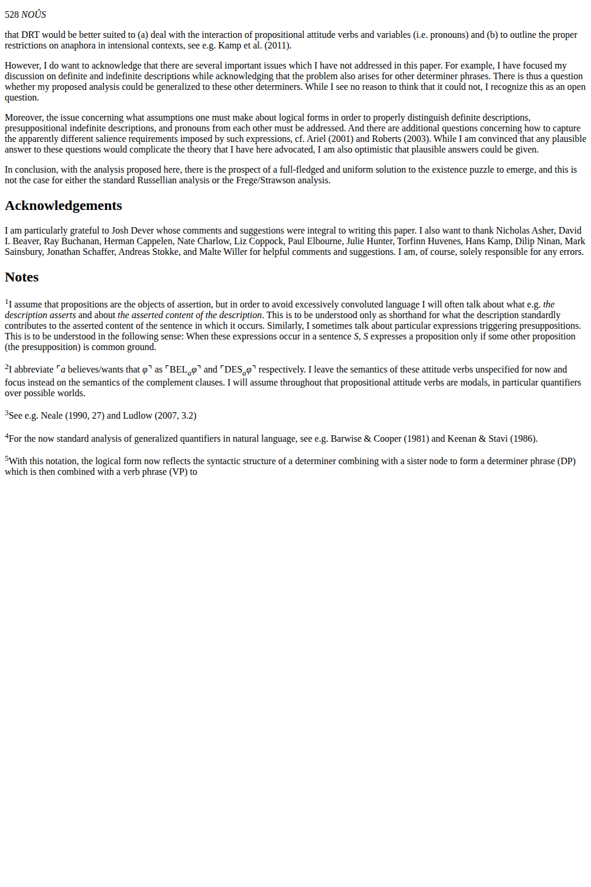528 NOÛS
that DRT would be better suited to (a) deal with the interaction of propositional attitude verbs and variables (i.e. pronouns) and (b) to outline the proper restrictions on anaphora in intensional contexts, see e.g. Kamp et al. (2011).
However, I do want to acknowledge that there are several important issues which I have not addressed in this paper. For example, I have focused my discussion on definite and indefinite descriptions while acknowledging that the problem also arises for other determiner phrases. There is thus a question whether my proposed analysis could be generalized to these other determiners. While I see no reason to think that it could not, I recognize this as an open question.
Moreover, the issue concerning what assumptions one must make about logical forms in order to properly distinguish definite descriptions, presuppositional indefinite descriptions, and pronouns from each other must be addressed. And there are additional questions concerning how to capture the apparently different salience requirements imposed by such expressions, cf. Ariel (2001) and Roberts (2003). While I am convinced that any plausible answer to these questions would complicate the theory that I have here advocated, I am also optimistic that plausible answers could be given.
In conclusion, with the analysis proposed here, there is the prospect of a full-fledged and uniform solution to the existence puzzle to emerge, and this is not the case for either the standard Russellian analysis or the Frege/Strawson analysis.
Acknowledgements
I am particularly grateful to Josh Dever whose comments and suggestions were integral to writing this paper. I also want to thank Nicholas Asher, David I. Beaver, Ray Buchanan, Herman Cappelen, Nate Charlow, Liz Coppock, Paul Elbourne, Julie Hunter, Torfinn Huvenes, Hans Kamp, Dilip Ninan, Mark Sainsbury, Jonathan Schaffer, Andreas Stokke, and Malte Willer for helpful comments and suggestions. I am, of course, solely responsible for any errors.
Notes
1I assume that propositions are the objects of assertion, but in order to avoid excessively convoluted language I will often talk about what e.g. the description asserts and about the asserted content of the description. This is to be understood only as shorthand for what the description standardly contributes to the asserted content of the sentence in which it occurs. Similarly, I sometimes talk about particular expressions triggering presuppositions. This is to be understood in the following sense: When these expressions occur in a sentence S, S expresses a proposition only if some other proposition (the presupposition) is common ground.
2I abbreviate ⌜a believes/wants that φ⌝ as ⌜BELaφ⌝ and ⌜DESaφ⌝ respectively. I leave the semantics of these attitude verbs unspecified for now and focus instead on the semantics of the complement clauses. I will assume throughout that propositional attitude verbs are modals, in particular quantifiers over possible worlds.
3See e.g. Neale (1990, 27) and Ludlow (2007, 3.2)
4For the now standard analysis of generalized quantifiers in natural language, see e.g. Barwise & Cooper (1981) and Keenan & Stavi (1986).
5With this notation, the logical form now reflects the syntactic structure of a determiner combining with a sister node to form a determiner phrase (DP) which is then combined with a verb phrase (VP) to